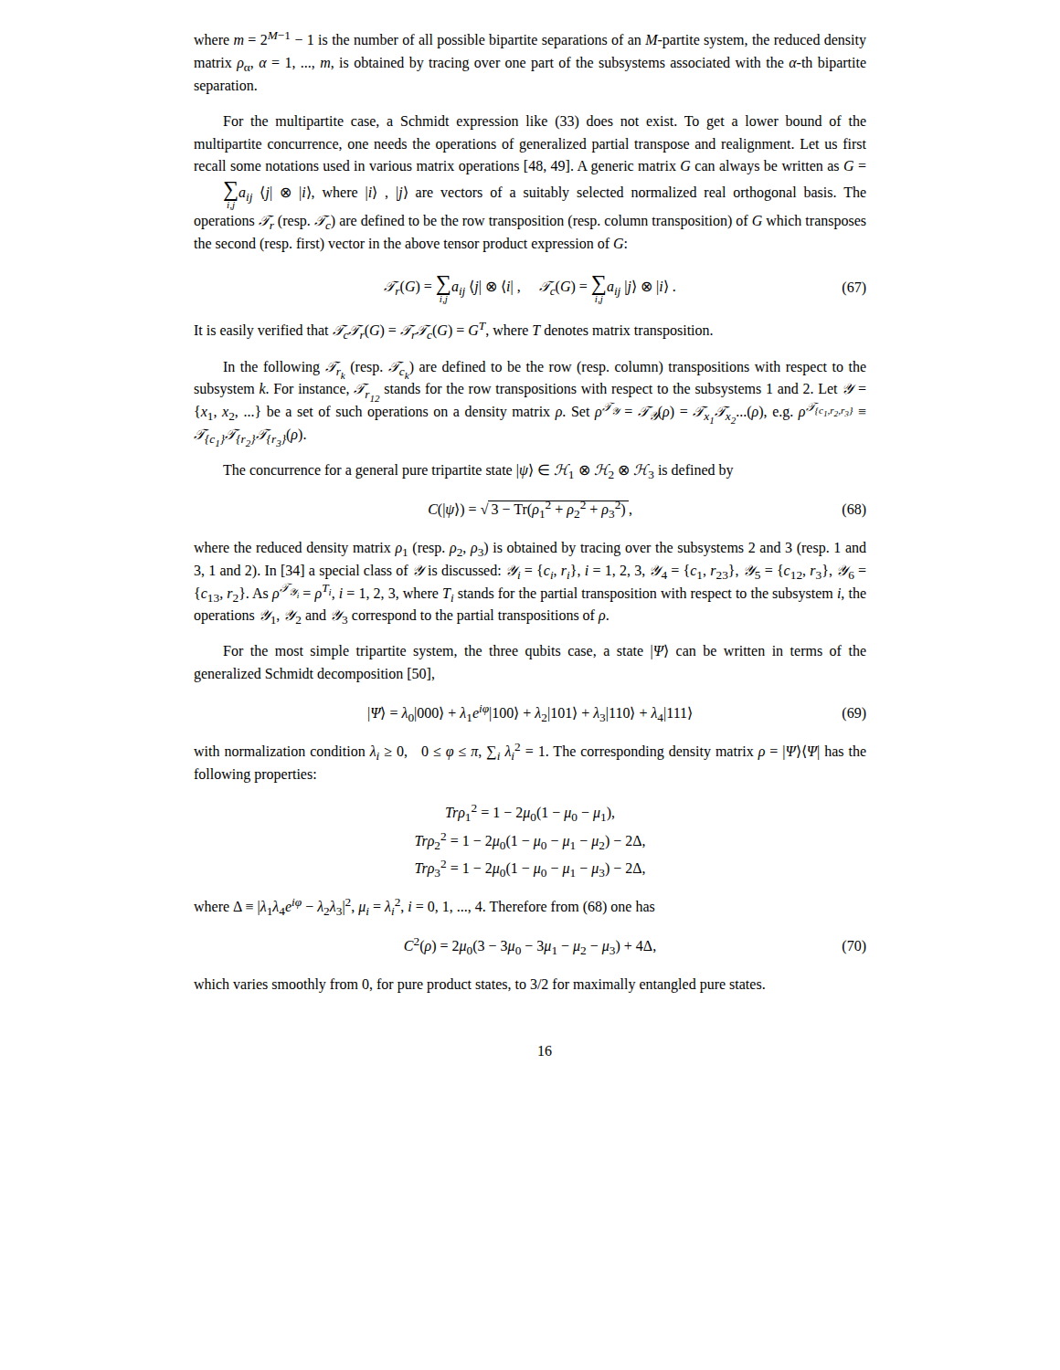where m = 2M−1 − 1 is the number of all possible bipartite separations of an M-partite system, the reduced density matrix ρα, α = 1, ..., m, is obtained by tracing over one part of the subsystems associated with the α-th bipartite separation.
For the multipartite case, a Schmidt expression like (33) does not exist. To get a lower bound of the multipartite concurrence, one needs the operations of generalized partial transpose and realignment. Let us first recall some notations used in various matrix operations [48, 49]. A generic matrix G can always be written as G = ∑i,j aij ⟨j| ⊗ |i⟩, where |i⟩ , |j⟩ are vectors of a suitably selected normalized real orthogonal basis. The operations 𝒯r (resp. 𝒯c) are defined to be the row transposition (resp. column transposition) of G which transposes the second (resp. first) vector in the above tensor product expression of G:
𝒯r(G) = ∑i,j aij ⟨j| ⊗ ⟨i| , 𝒯c(G) = ∑i,j aij |j⟩ ⊗ |i⟩ . (67)
It is easily verified that 𝒯c𝒯r(G) = 𝒯r𝒯c(G) = GT, where T denotes matrix transposition.
In the following 𝒯rk (resp. 𝒯ck) are defined to be the row (resp. column) transpositions with respect to the subsystem k. For instance, 𝒯r12 stands for the row transpositions with respect to the subsystems 1 and 2. Let 𝒴 = {x1, x2, ...} be a set of such operations on a density matrix ρ. Set ρ𝒯𝒴 = 𝒯𝒴(ρ) = 𝒯x1𝒯x2...(ρ), e.g. ρ𝒯{c1,r2,r3} ≡ 𝒯{c1}𝒯{r2}𝒯{r3}(ρ).
The concurrence for a general pure tripartite state |ψ⟩ ∈ ℋ1 ⊗ ℋ2 ⊗ ℋ3 is defined by
C(|ψ⟩) = √3 − Tr(ρ12 + ρ22 + ρ32), (68)
where the reduced density matrix ρ1 (resp. ρ2, ρ3) is obtained by tracing over the subsystems 2 and 3 (resp. 1 and 3, 1 and 2). In [34] a special class of 𝒴 is discussed: 𝒴i = {ci, ri}, i = 1, 2, 3, 𝒴4 = {c1, r23}, 𝒴5 = {c12, r3}, 𝒴6 = {c13, r2}. As ρ𝒯𝒴i = ρTi, i = 1, 2, 3, where Ti stands for the partial transposition with respect to the subsystem i, the operations 𝒴1, 𝒴2 and 𝒴3 correspond to the partial transpositions of ρ.
For the most simple tripartite system, the three qubits case, a state |Ψ⟩ can be written in terms of the generalized Schmidt decomposition [50],
|Ψ⟩ = λ0|000⟩ + λ1eiφ|100⟩ + λ2|101⟩ + λ3|110⟩ + λ4|111⟩ (69)
with normalization condition λi ≥ 0, 0 ≤ φ ≤ π, ∑i λi2 = 1. The corresponding density matrix ρ = |Ψ⟩⟨Ψ| has the following properties:
Trρ12 = 1 − 2μ0(1 − μ0 − μ1),
Trρ22 = 1 − 2μ0(1 − μ0 − μ1 − μ2) − 2Δ,
Trρ32 = 1 − 2μ0(1 − μ0 − μ1 − μ3) − 2Δ,
where Δ ≡ |λ1λ4eiφ − λ2λ3|2, μi = λi2, i = 0, 1, ..., 4. Therefore from (68) one has
C2(ρ) = 2μ0(3 − 3μ0 − 3μ1 − μ2 − μ3) + 4Δ, (70)
which varies smoothly from 0, for pure product states, to 3/2 for maximally entangled pure states.
16